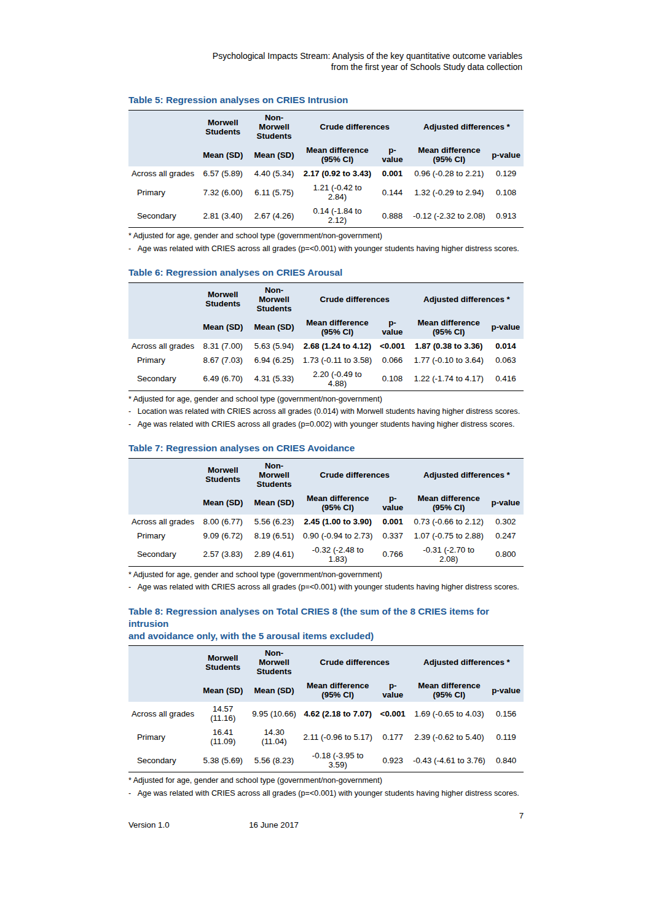Psychological Impacts Stream: Analysis of the key quantitative outcome variables
from the first year of Schools Study data collection
Table 5: Regression analyses on CRIES Intrusion
| | Morwell Students | Non-Morwell Students | Crude differences | Adjusted differences * |
| --- | --- | --- | --- | --- |
| | Mean (SD) | Mean (SD) | Mean difference (95% CI) | p-value | Mean difference (95% CI) | p-value |
| Across all grades | 6.57 (5.89) | 4.40 (5.34) | 2.17 (0.92 to 3.43) | 0.001 | 0.96 (-0.28 to 2.21) | 0.129 |
| Primary | 7.32 (6.00) | 6.11 (5.75) | 1.21 (-0.42 to 2.84) | 0.144 | 1.32 (-0.29 to 2.94) | 0.108 |
| Secondary | 2.81 (3.40) | 2.67 (4.26) | 0.14 (-1.84 to 2.12) | 0.888 | -0.12 (-2.32 to 2.08) | 0.913 |
* Adjusted for age, gender and school type (government/non-government)
- Age was related with CRIES across all grades (p=<0.001) with younger students having higher distress scores.
Table 6: Regression analyses on CRIES Arousal
| | Morwell Students | Non-Morwell Students | Crude differences | Adjusted differences * |
| --- | --- | --- | --- | --- |
| | Mean (SD) | Mean (SD) | Mean difference (95% CI) | p-value | Mean difference (95% CI) | p-value |
| Across all grades | 8.31 (7.00) | 5.63 (5.94) | 2.68 (1.24 to 4.12) | <0.001 | 1.87 (0.38 to 3.36) | 0.014 |
| Primary | 8.67 (7.03) | 6.94 (6.25) | 1.73 (-0.11 to 3.58) | 0.066 | 1.77 (-0.10 to 3.64) | 0.063 |
| Secondary | 6.49 (6.70) | 4.31 (5.33) | 2.20 (-0.49 to 4.88) | 0.108 | 1.22 (-1.74 to 4.17) | 0.416 |
* Adjusted for age, gender and school type (government/non-government)
- Location was related with CRIES across all grades (0.014) with Morwell students having higher distress scores.
- Age was related with CRIES across all grades (p=0.002) with younger students having higher distress scores.
Table 7: Regression analyses on CRIES Avoidance
| | Morwell Students | Non-Morwell Students | Crude differences | Adjusted differences * |
| --- | --- | --- | --- | --- |
| | Mean (SD) | Mean (SD) | Mean difference (95% CI) | p-value | Mean difference (95% CI) | p-value |
| Across all grades | 8.00 (6.77) | 5.56 (6.23) | 2.45 (1.00 to 3.90) | 0.001 | 0.73 (-0.66 to 2.12) | 0.302 |
| Primary | 9.09 (6.72) | 8.19 (6.51) | 0.90 (-0.94 to 2.73) | 0.337 | 1.07 (-0.75 to 2.88) | 0.247 |
| Secondary | 2.57 (3.83) | 2.89 (4.61) | -0.32 (-2.48 to 1.83) | 0.766 | -0.31 (-2.70 to 2.08) | 0.800 |
* Adjusted for age, gender and school type (government/non-government)
- Age was related with CRIES across all grades (p=<0.001) with younger students having higher distress scores.
Table 8: Regression analyses on Total CRIES 8 (the sum of the 8 CRIES items for intrusion
and avoidance only, with the 5 arousal items excluded)
| | Morwell Students | Non-Morwell Students | Crude differences | Adjusted differences * |
| --- | --- | --- | --- | --- |
| | Mean (SD) | Mean (SD) | Mean difference (95% CI) | p-value | Mean difference (95% CI) | p-value |
| Across all grades | 14.57 (11.16) | 9.95 (10.66) | 4.62 (2.18 to 7.07) | <0.001 | 1.69 (-0.65 to 4.03) | 0.156 |
| Primary | 16.41 (11.09) | 14.30 (11.04) | 2.11 (-0.96 to 5.17) | 0.177 | 2.39 (-0.62 to 5.40) | 0.119 |
| Secondary | 5.38 (5.69) | 5.56 (8.23) | -0.18 (-3.95 to 3.59) | 0.923 | -0.43 (-4.61 to 3.76) | 0.840 |
* Adjusted for age, gender and school type (government/non-government)
- Age was related with CRIES across all grades (p=<0.001) with younger students having higher distress scores.
7
Version 1.0 16 June 2017